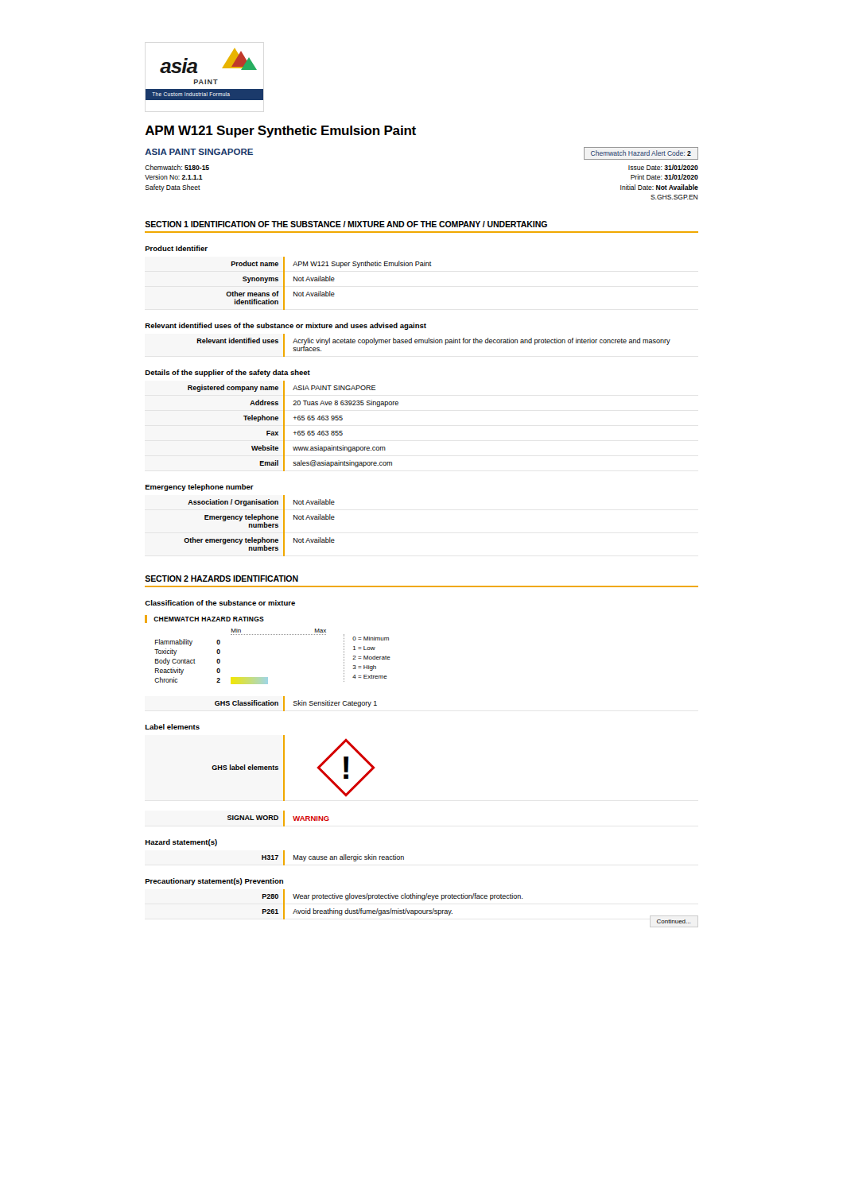asia
PAINT
The Custom Industrial Formula
APM W121 Super Synthetic Emulsion Paint
ASIA PAINT SINGAPORE
Chemwatch Hazard Alert Code: 2
Chemwatch: 5180-15
Version No: 2.1.1.1
Safety Data Sheet
Issue Date: 31/01/2020
Print Date: 31/01/2020
Initial Date: Not Available
S.GHS.SGP.EN
SECTION 1 IDENTIFICATION OF THE SUBSTANCE / MIXTURE AND OF THE COMPANY / UNDERTAKING
Product Identifier
| Product name | APM W121 Super Synthetic Emulsion Paint |
| Synonyms | Not Available |
| Other means of identification | Not Available |
Relevant identified uses of the substance or mixture and uses advised against
| Relevant identified uses | Acrylic vinyl acetate copolymer based emulsion paint for the decoration and protection of interior concrete and masonry surfaces. |
Details of the supplier of the safety data sheet
| Registered company name | ASIA PAINT SINGAPORE |
| Address | 20 Tuas Ave 8 639235 Singapore |
| Telephone | +65 65 463 955 |
| Fax | +65 65 463 855 |
| Website | www.asiapaintsingapore.com |
| Email | sales@asiapaintsingapore.com |
Emergency telephone number
| Association / Organisation | Not Available |
| Emergency telephone numbers | Not Available |
| Other emergency telephone numbers | Not Available |
SECTION 2 HAZARDS IDENTIFICATION
Classification of the substance or mixture
CHEMWATCH HAZARD RATINGS
| | | Min Max |
| Flammability | 0 | |
| Toxicity | 0 | |
| Body Contact | 0 | |
| Reactivity | 0 | |
| Chronic | 2 | |
0 = Minimum
1 = Low
2 = Moderate
3 = High
4 = Extreme
| GHS Classification | Skin Sensitizer Category 1 |
Label elements
| GHS label elements | ! |
| SIGNAL WORD | WARNING |
Hazard statement(s)
| H317 | May cause an allergic skin reaction |
Precautionary statement(s) Prevention
| P280 | Wear protective gloves/protective clothing/eye protection/face protection. |
| P261 | Avoid breathing dust/fume/gas/mist/vapours/spray. |
Continued...